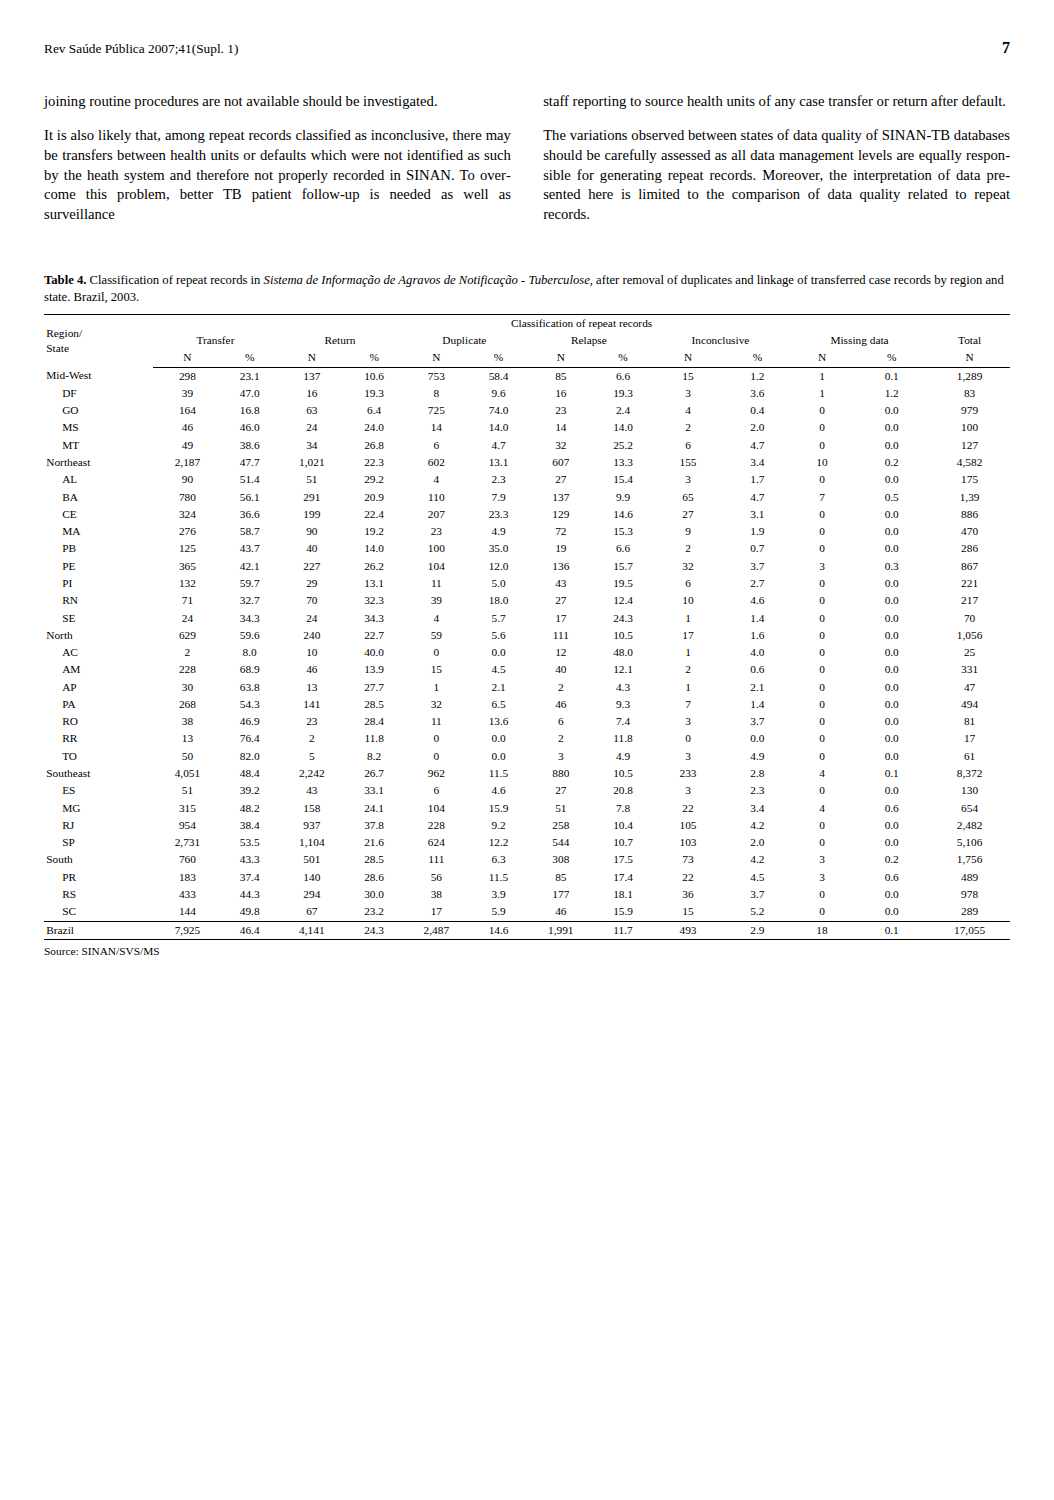Rev Saúde Pública 2007;41(Supl. 1) 7
joining routine procedures are not available should be investigated.
It is also likely that, among repeat records classified as inconclusive, there may be transfers between health units or defaults which were not identified as such by the heath system and therefore not properly recorded in SINAN. To overcome this problem, better TB patient follow-up is needed as well as surveillance
staff reporting to source health units of any case transfer or return after default.
The variations observed between states of data quality of SINAN-TB databases should be carefully assessed as all data management levels are equally responsible for generating repeat records. Moreover, the interpretation of data presented here is limited to the comparison of data quality related to repeat records.
Table 4. Classification of repeat records in Sistema de Informação de Agravos de Notificação - Tuberculose, after removal of duplicates and linkage of transferred case records by region and state. Brazil, 2003.
| Region/ State | Classification of repeat records |
| --- | --- |
| Transfer | Return | Duplicate | Relapse | Inconclusive | Missing data | Total |
| N | % | N | % | N | % | N | % | N | % | N | % | N |
| Mid-West | 298 | 23.1 | 137 | 10.6 | 753 | 58.4 | 85 | 6.6 | 15 | 1.2 | 1 | 0.1 | 1,289 |
| DF | 39 | 47.0 | 16 | 19.3 | 8 | 9.6 | 16 | 19.3 | 3 | 3.6 | 1 | 1.2 | 83 |
| GO | 164 | 16.8 | 63 | 6.4 | 725 | 74.0 | 23 | 2.4 | 4 | 0.4 | 0 | 0.0 | 979 |
| MS | 46 | 46.0 | 24 | 24.0 | 14 | 14.0 | 14 | 14.0 | 2 | 2.0 | 0 | 0.0 | 100 |
| MT | 49 | 38.6 | 34 | 26.8 | 6 | 4.7 | 32 | 25.2 | 6 | 4.7 | 0 | 0.0 | 127 |
| Northeast | 2,187 | 47.7 | 1,021 | 22.3 | 602 | 13.1 | 607 | 13.3 | 155 | 3.4 | 10 | 0.2 | 4,582 |
| AL | 90 | 51.4 | 51 | 29.2 | 4 | 2.3 | 27 | 15.4 | 3 | 1.7 | 0 | 0.0 | 175 |
| BA | 780 | 56.1 | 291 | 20.9 | 110 | 7.9 | 137 | 9.9 | 65 | 4.7 | 7 | 0.5 | 1,39 |
| CE | 324 | 36.6 | 199 | 22.4 | 207 | 23.3 | 129 | 14.6 | 27 | 3.1 | 0 | 0.0 | 886 |
| MA | 276 | 58.7 | 90 | 19.2 | 23 | 4.9 | 72 | 15.3 | 9 | 1.9 | 0 | 0.0 | 470 |
| PB | 125 | 43.7 | 40 | 14.0 | 100 | 35.0 | 19 | 6.6 | 2 | 0.7 | 0 | 0.0 | 286 |
| PE | 365 | 42.1 | 227 | 26.2 | 104 | 12.0 | 136 | 15.7 | 32 | 3.7 | 3 | 0.3 | 867 |
| PI | 132 | 59.7 | 29 | 13.1 | 11 | 5.0 | 43 | 19.5 | 6 | 2.7 | 0 | 0.0 | 221 |
| RN | 71 | 32.7 | 70 | 32.3 | 39 | 18.0 | 27 | 12.4 | 10 | 4.6 | 0 | 0.0 | 217 |
| SE | 24 | 34.3 | 24 | 34.3 | 4 | 5.7 | 17 | 24.3 | 1 | 1.4 | 0 | 0.0 | 70 |
| North | 629 | 59.6 | 240 | 22.7 | 59 | 5.6 | 111 | 10.5 | 17 | 1.6 | 0 | 0.0 | 1,056 |
| AC | 2 | 8.0 | 10 | 40.0 | 0 | 0.0 | 12 | 48.0 | 1 | 4.0 | 0 | 0.0 | 25 |
| AM | 228 | 68.9 | 46 | 13.9 | 15 | 4.5 | 40 | 12.1 | 2 | 0.6 | 0 | 0.0 | 331 |
| AP | 30 | 63.8 | 13 | 27.7 | 1 | 2.1 | 2 | 4.3 | 1 | 2.1 | 0 | 0.0 | 47 |
| PA | 268 | 54.3 | 141 | 28.5 | 32 | 6.5 | 46 | 9.3 | 7 | 1.4 | 0 | 0.0 | 494 |
| RO | 38 | 46.9 | 23 | 28.4 | 11 | 13.6 | 6 | 7.4 | 3 | 3.7 | 0 | 0.0 | 81 |
| RR | 13 | 76.4 | 2 | 11.8 | 0 | 0.0 | 2 | 11.8 | 0 | 0.0 | 0 | 0.0 | 17 |
| TO | 50 | 82.0 | 5 | 8.2 | 0 | 0.0 | 3 | 4.9 | 3 | 4.9 | 0 | 0.0 | 61 |
| Southeast | 4,051 | 48.4 | 2,242 | 26.7 | 962 | 11.5 | 880 | 10.5 | 233 | 2.8 | 4 | 0.1 | 8,372 |
| ES | 51 | 39.2 | 43 | 33.1 | 6 | 4.6 | 27 | 20.8 | 3 | 2.3 | 0 | 0.0 | 130 |
| MG | 315 | 48.2 | 158 | 24.1 | 104 | 15.9 | 51 | 7.8 | 22 | 3.4 | 4 | 0.6 | 654 |
| RJ | 954 | 38.4 | 937 | 37.8 | 228 | 9.2 | 258 | 10.4 | 105 | 4.2 | 0 | 0.0 | 2,482 |
| SP | 2,731 | 53.5 | 1,104 | 21.6 | 624 | 12.2 | 544 | 10.7 | 103 | 2.0 | 0 | 0.0 | 5,106 |
| South | 760 | 43.3 | 501 | 28.5 | 111 | 6.3 | 308 | 17.5 | 73 | 4.2 | 3 | 0.2 | 1,756 |
| PR | 183 | 37.4 | 140 | 28.6 | 56 | 11.5 | 85 | 17.4 | 22 | 4.5 | 3 | 0.6 | 489 |
| RS | 433 | 44.3 | 294 | 30.0 | 38 | 3.9 | 177 | 18.1 | 36 | 3.7 | 0 | 0.0 | 978 |
| SC | 144 | 49.8 | 67 | 23.2 | 17 | 5.9 | 46 | 15.9 | 15 | 5.2 | 0 | 0.0 | 289 |
| Brazil | 7,925 | 46.4 | 4,141 | 24.3 | 2,487 | 14.6 | 1,991 | 11.7 | 493 | 2.9 | 18 | 0.1 | 17,055 |
Source: SINAN/SVS/MS